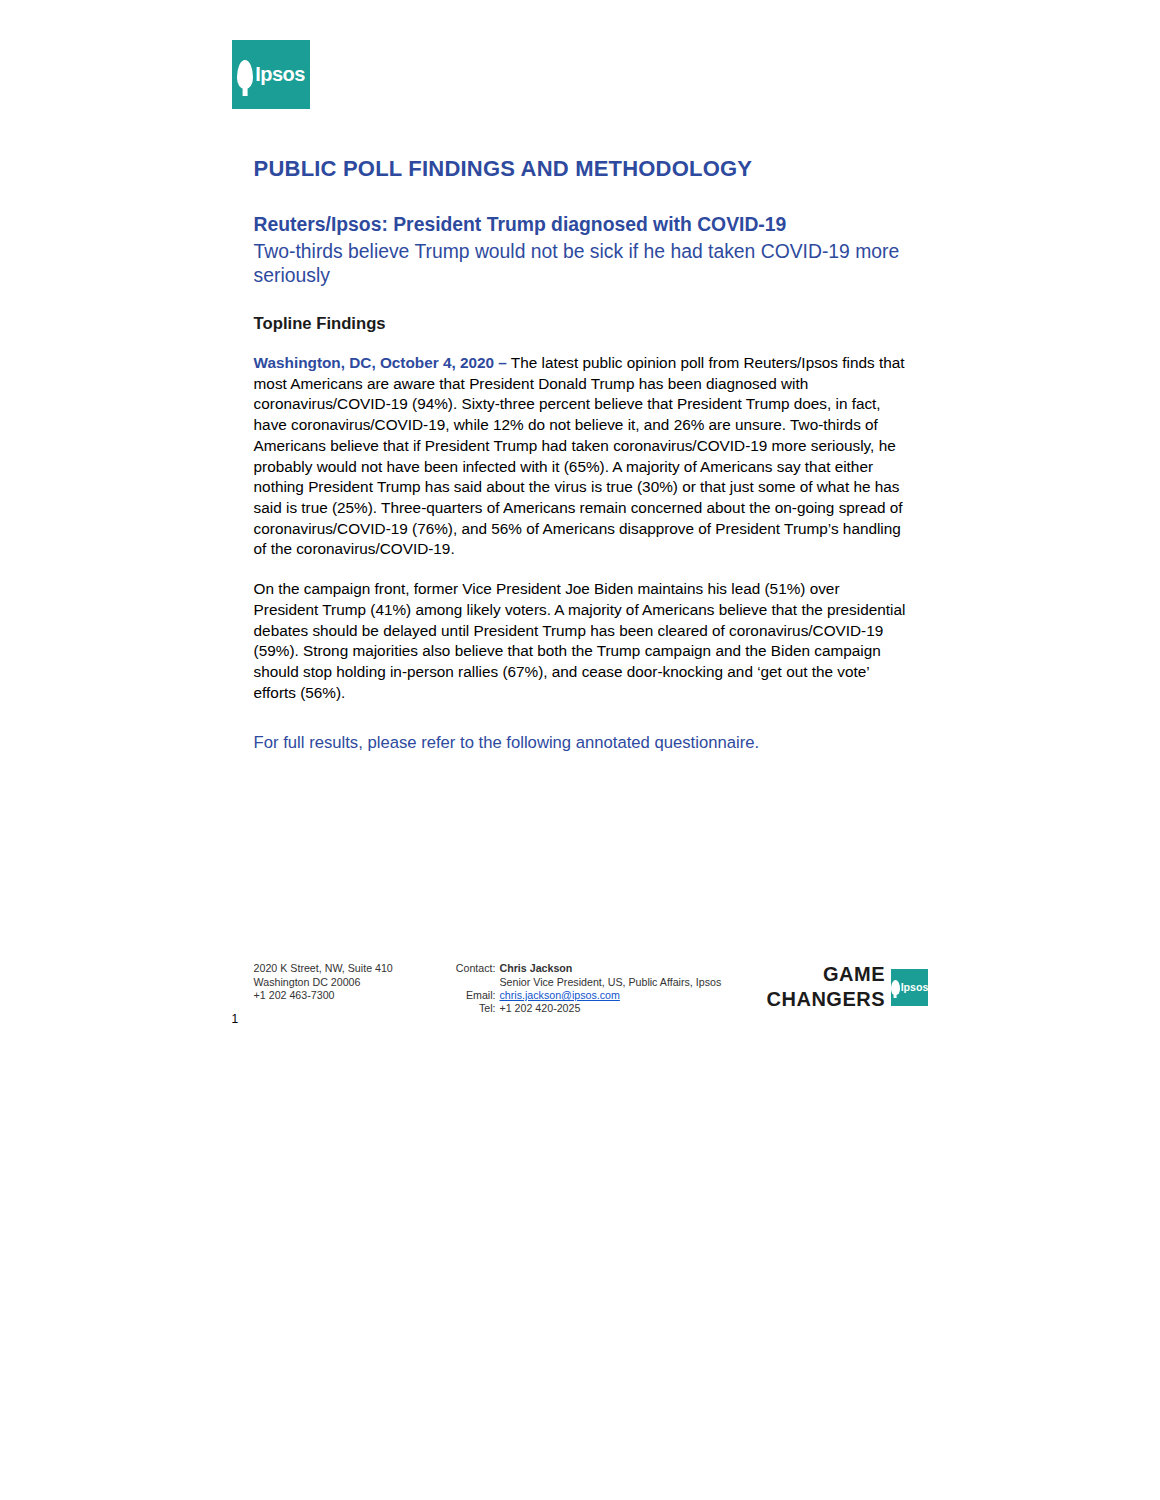Ipsos
PUBLIC POLL FINDINGS AND METHODOLOGY
Reuters/Ipsos: President Trump diagnosed with COVID-19
Two-thirds believe Trump would not be sick if he had taken COVID-19 more seriously
Topline Findings
Washington, DC, October 4, 2020 – The latest public opinion poll from Reuters/Ipsos finds that most Americans are aware that President Donald Trump has been diagnosed with coronavirus/COVID-19 (94%). Sixty-three percent believe that President Trump does, in fact, have coronavirus/COVID-19, while 12% do not believe it, and 26% are unsure. Two-thirds of Americans believe that if President Trump had taken coronavirus/COVID-19 more seriously, he probably would not have been infected with it (65%). A majority of Americans say that either nothing President Trump has said about the virus is true (30%) or that just some of what he has said is true (25%). Three-quarters of Americans remain concerned about the on-going spread of coronavirus/COVID-19 (76%), and 56% of Americans disapprove of President Trump’s handling of the coronavirus/COVID-19.
On the campaign front, former Vice President Joe Biden maintains his lead (51%) over President Trump (41%) among likely voters. A majority of Americans believe that the presidential debates should be delayed until President Trump has been cleared of coronavirus/COVID-19 (59%). Strong majorities also believe that both the Trump campaign and the Biden campaign should stop holding in-person rallies (67%), and cease door-knocking and ‘get out the vote’ efforts (56%).
For full results, please refer to the following annotated questionnaire.
| 2020 K Street, NW, Suite 410 Washington DC 20006 +1 202 463-7300 | Contact: Chris Jackson Senior Vice President, US, Public Affairs, Ipsos Email: chris.jackson@ipsos.com Tel: +1 202 420-2025 | GAME CHANGERS Ipsos |
1